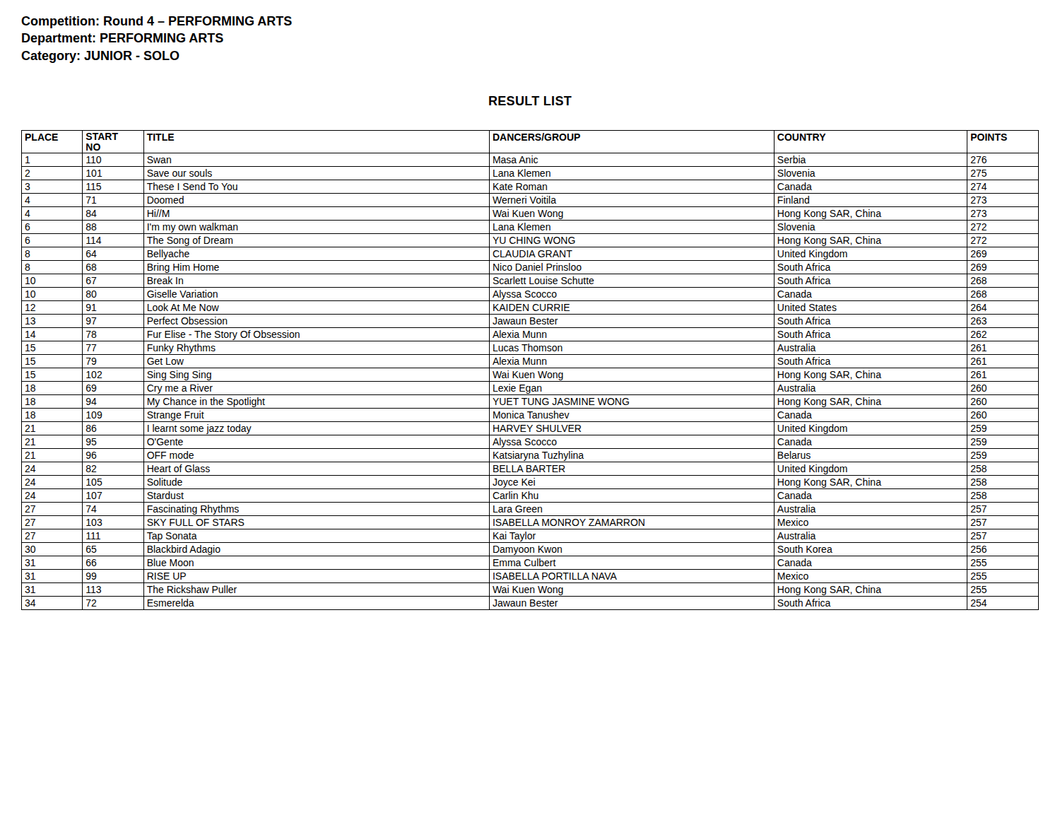Competition: Round 4 – PERFORMING ARTS
Department: PERFORMING ARTS
Category: JUNIOR - SOLO
RESULT LIST
| PLACE | START NO | TITLE | DANCERS/GROUP | COUNTRY | POINTS |
| --- | --- | --- | --- | --- | --- |
| 1 | 110 | Swan | Masa Anic | Serbia | 276 |
| 2 | 101 | Save our souls | Lana Klemen | Slovenia | 275 |
| 3 | 115 | These I Send To You | Kate Roman | Canada | 274 |
| 4 | 71 | Doomed | Werneri Voitila | Finland | 273 |
| 4 | 84 | Hi//M | Wai Kuen Wong | Hong Kong SAR, China | 273 |
| 6 | 88 | I'm my own walkman | Lana Klemen | Slovenia | 272 |
| 6 | 114 | The Song of Dream | YU CHING WONG | Hong Kong SAR, China | 272 |
| 8 | 64 | Bellyache | CLAUDIA GRANT | United Kingdom | 269 |
| 8 | 68 | Bring Him Home | Nico Daniel Prinsloo | South Africa | 269 |
| 10 | 67 | Break In | Scarlett Louise Schutte | South Africa | 268 |
| 10 | 80 | Giselle Variation | Alyssa Scocco | Canada | 268 |
| 12 | 91 | Look At Me Now | KAIDEN CURRIE | United States | 264 |
| 13 | 97 | Perfect Obsession | Jawaun Bester | South Africa | 263 |
| 14 | 78 | Fur Elise - The Story Of Obsession | Alexia Munn | South Africa | 262 |
| 15 | 77 | Funky Rhythms | Lucas Thomson | Australia | 261 |
| 15 | 79 | Get Low | Alexia Munn | South Africa | 261 |
| 15 | 102 | Sing Sing Sing | Wai Kuen Wong | Hong Kong SAR, China | 261 |
| 18 | 69 | Cry me a River | Lexie Egan | Australia | 260 |
| 18 | 94 | My Chance in the Spotlight | YUET TUNG JASMINE WONG | Hong Kong SAR, China | 260 |
| 18 | 109 | Strange Fruit | Monica Tanushev | Canada | 260 |
| 21 | 86 | I learnt some jazz today | HARVEY SHULVER | United Kingdom | 259 |
| 21 | 95 | O'Gente | Alyssa Scocco | Canada | 259 |
| 21 | 96 | OFF mode | Katsiaryna Tuzhylina | Belarus | 259 |
| 24 | 82 | Heart of Glass | BELLA BARTER | United Kingdom | 258 |
| 24 | 105 | Solitude | Joyce Kei | Hong Kong SAR, China | 258 |
| 24 | 107 | Stardust | Carlin Khu | Canada | 258 |
| 27 | 74 | Fascinating Rhythms | Lara Green | Australia | 257 |
| 27 | 103 | SKY FULL OF STARS | ISABELLA MONROY ZAMARRON | Mexico | 257 |
| 27 | 111 | Tap Sonata | Kai Taylor | Australia | 257 |
| 30 | 65 | Blackbird Adagio | Damyoon Kwon | South Korea | 256 |
| 31 | 66 | Blue Moon | Emma Culbert | Canada | 255 |
| 31 | 99 | RISE UP | ISABELLA PORTILLA NAVA | Mexico | 255 |
| 31 | 113 | The Rickshaw Puller | Wai Kuen Wong | Hong Kong SAR, China | 255 |
| 34 | 72 | Esmerelda | Jawaun Bester | South Africa | 254 |